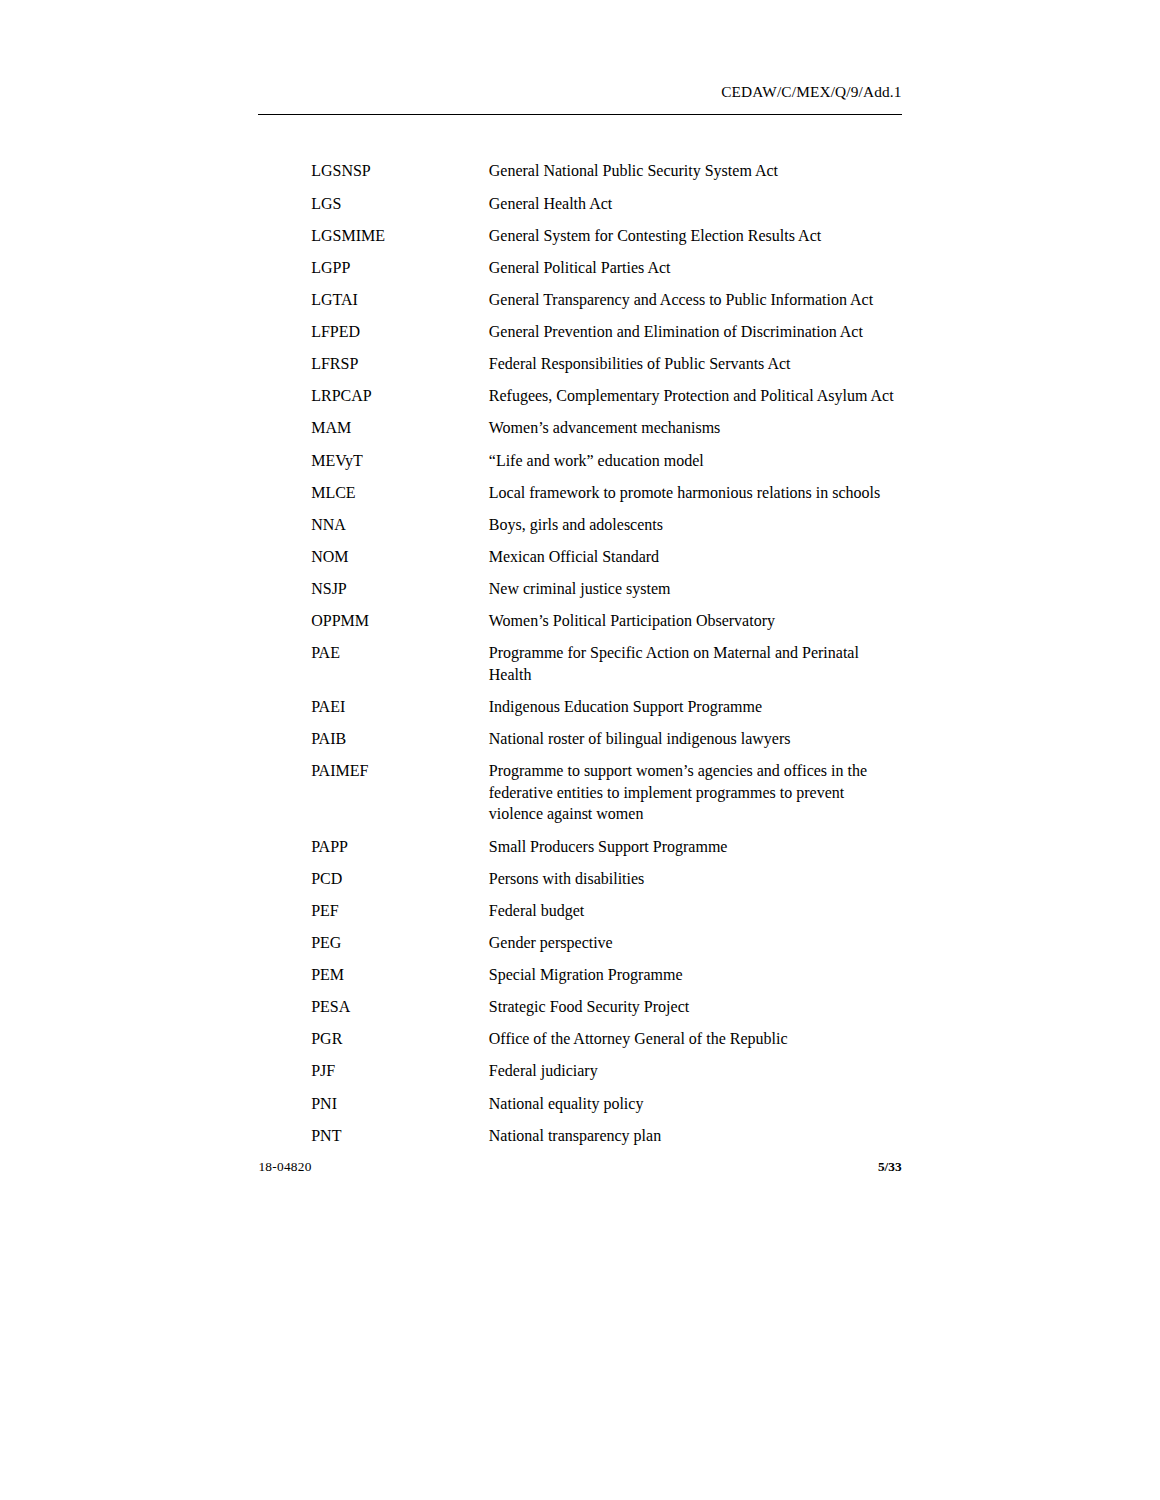CEDAW/C/MEX/Q/9/Add.1
| LGSNSP | General National Public Security System Act |
| LGS | General Health Act |
| LGSMIME | General System for Contesting Election Results Act |
| LGPP | General Political Parties Act |
| LGTAI | General Transparency and Access to Public Information Act |
| LFPED | General Prevention and Elimination of Discrimination Act |
| LFRSP | Federal Responsibilities of Public Servants Act |
| LRPCAP | Refugees, Complementary Protection and Political Asylum Act |
| MAM | Women’s advancement mechanisms |
| MEVyT | “Life and work” education model |
| MLCE | Local framework to promote harmonious relations in schools |
| NNA | Boys, girls and adolescents |
| NOM | Mexican Official Standard |
| NSJP | New criminal justice system |
| OPPMM | Women’s Political Participation Observatory |
| PAE | Programme for Specific Action on Maternal and Perinatal Health |
| PAEI | Indigenous Education Support Programme |
| PAIB | National roster of bilingual indigenous lawyers |
| PAIMEF | Programme to support women’s agencies and offices in the federative entities to implement programmes to prevent violence against women |
| PAPP | Small Producers Support Programme |
| PCD | Persons with disabilities |
| PEF | Federal budget |
| PEG | Gender perspective |
| PEM | Special Migration Programme |
| PESA | Strategic Food Security Project |
| PGR | Office of the Attorney General of the Republic |
| PJF | Federal judiciary |
| PNI | National equality policy |
| PNT | National transparency plan |
18-04820 5/33